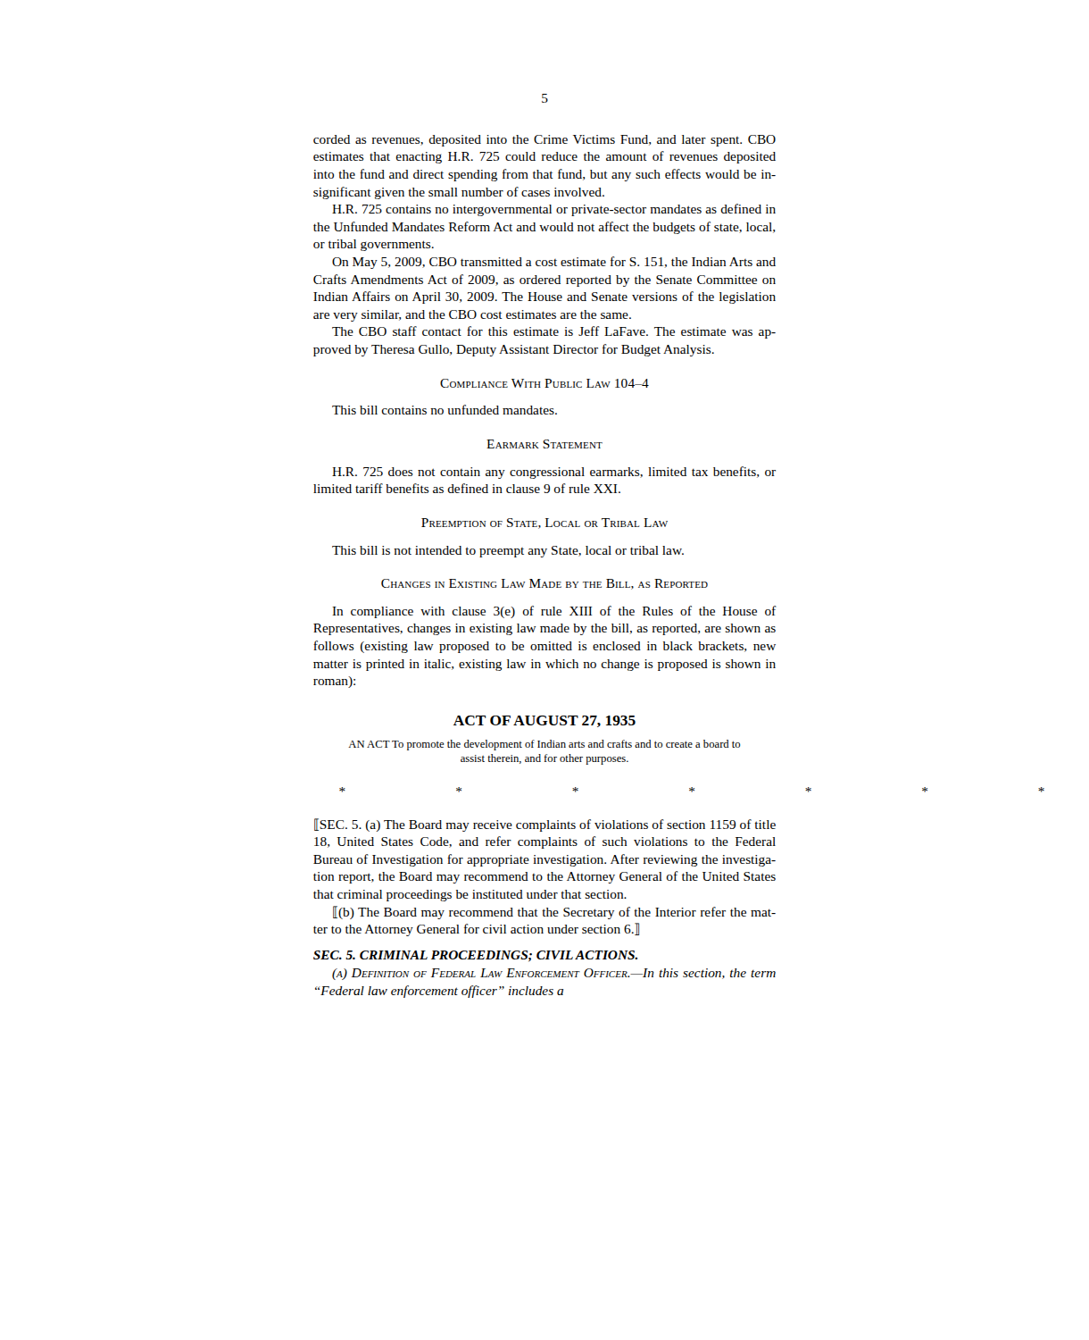5
corded as revenues, deposited into the Crime Victims Fund, and later spent. CBO estimates that enacting H.R. 725 could reduce the amount of revenues deposited into the fund and direct spending from that fund, but any such effects would be insignificant given the small number of cases involved.
H.R. 725 contains no intergovernmental or private-sector mandates as defined in the Unfunded Mandates Reform Act and would not affect the budgets of state, local, or tribal governments.
On May 5, 2009, CBO transmitted a cost estimate for S. 151, the Indian Arts and Crafts Amendments Act of 2009, as ordered reported by the Senate Committee on Indian Affairs on April 30, 2009. The House and Senate versions of the legislation are very similar, and the CBO cost estimates are the same.
The CBO staff contact for this estimate is Jeff LaFave. The estimate was approved by Theresa Gullo, Deputy Assistant Director for Budget Analysis.
Compliance With Public Law 104–4
This bill contains no unfunded mandates.
Earmark Statement
H.R. 725 does not contain any congressional earmarks, limited tax benefits, or limited tariff benefits as defined in clause 9 of rule XXI.
Preemption of State, Local or Tribal Law
This bill is not intended to preempt any State, local or tribal law.
Changes in Existing Law Made by the Bill, as Reported
In compliance with clause 3(e) of rule XIII of the Rules of the House of Representatives, changes in existing law made by the bill, as reported, are shown as follows (existing law proposed to be omitted is enclosed in black brackets, new matter is printed in italic, existing law in which no change is proposed is shown in roman):
ACT OF AUGUST 27, 1935
AN ACT To promote the development of Indian arts and crafts and to create a board to assist therein, and for other purposes.
* * * * * * *
⟦SEC. 5. (a) The Board may receive complaints of violations of section 1159 of title 18, United States Code, and refer complaints of such violations to the Federal Bureau of Investigation for appropriate investigation. After reviewing the investigation report, the Board may recommend to the Attorney General of the United States that criminal proceedings be instituted under that section.
⟦(b) The Board may recommend that the Secretary of the Interior refer the matter to the Attorney General for civil action under section 6.⟧
SEC. 5. CRIMINAL PROCEEDINGS; CIVIL ACTIONS.
(a) Definition of Federal Law Enforcement Officer.—In this section, the term “Federal law enforcement officer” includes a